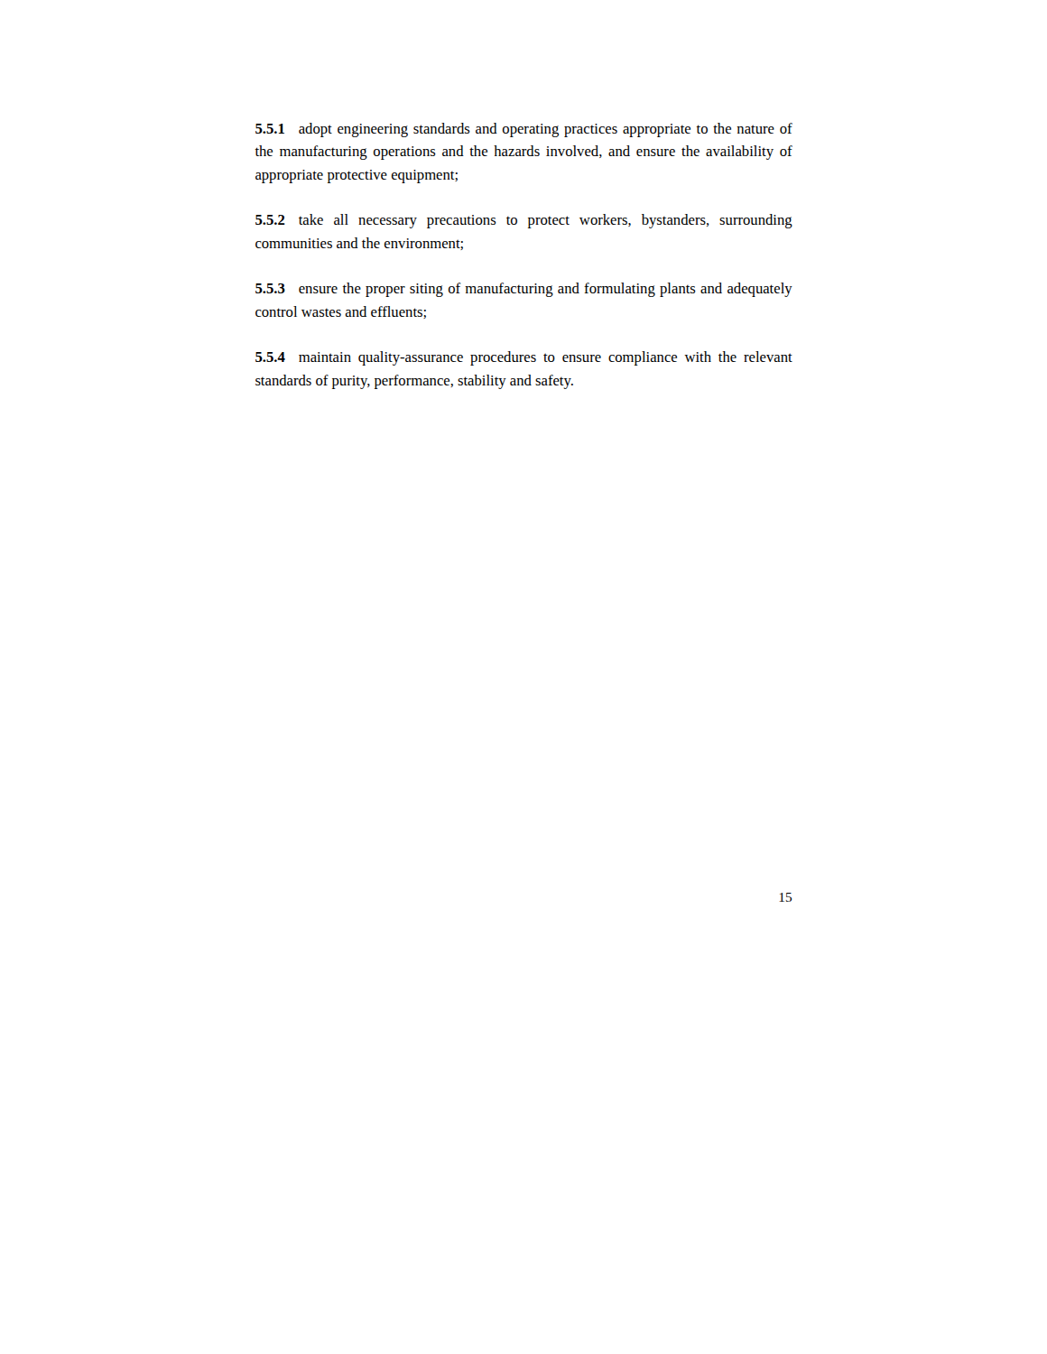5.5.1 adopt engineering standards and operating practices appropriate to the nature of the manufacturing operations and the hazards involved, and ensure the availability of appropriate protective equipment;
5.5.2 take all necessary precautions to protect workers, bystanders, surrounding communities and the environment;
5.5.3 ensure the proper siting of manufacturing and formulating plants and adequately control wastes and effluents;
5.5.4 maintain quality-assurance procedures to ensure compliance with the relevant standards of purity, performance, stability and safety.
15